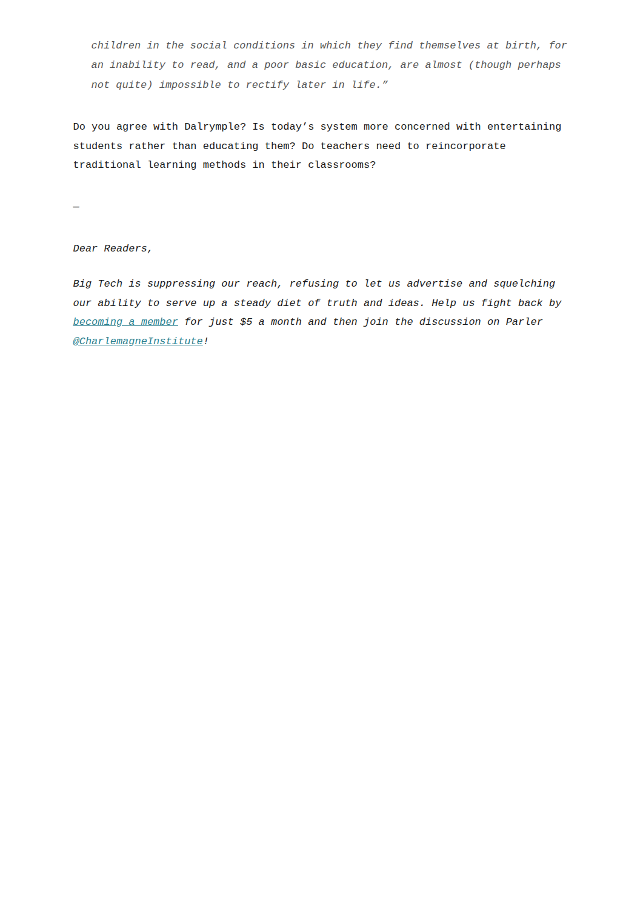children in the social conditions in which they find themselves at birth, for an inability to read, and a poor basic education, are almost (though perhaps not quite) impossible to rectify later in life.”
Do you agree with Dalrymple? Is today’s system more concerned with entertaining students rather than educating them? Do teachers need to reincorporate traditional learning methods in their classrooms?
—
Dear Readers,
Big Tech is suppressing our reach, refusing to let us advertise and squelching our ability to serve up a steady diet of truth and ideas. Help us fight back by becoming a member for just $5 a month and then join the discussion on Parler @CharlemagneInstitute!